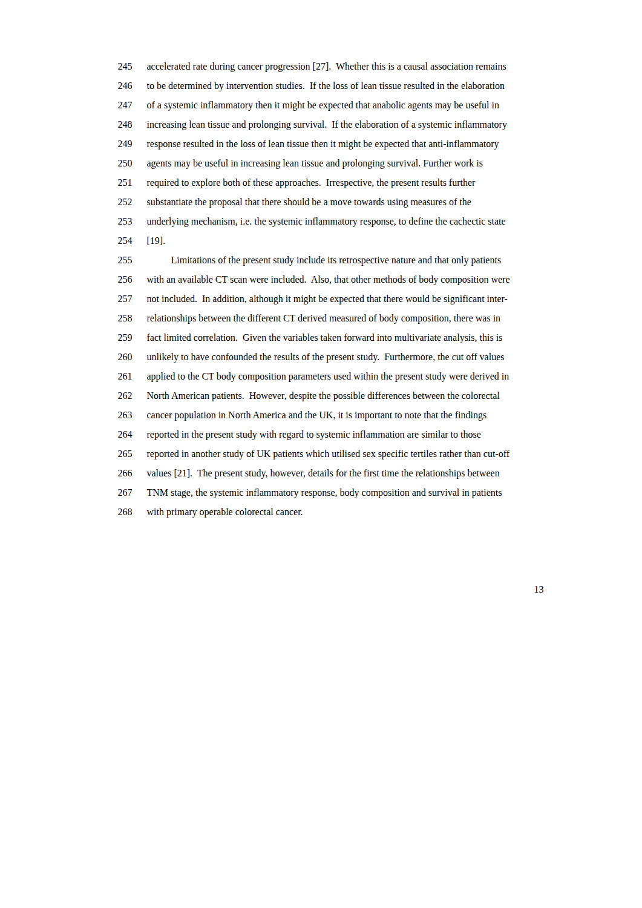245 accelerated rate during cancer progression [27]. Whether this is a causal association remains
246 to be determined by intervention studies. If the loss of lean tissue resulted in the elaboration
247 of a systemic inflammatory then it might be expected that anabolic agents may be useful in
248 increasing lean tissue and prolonging survival. If the elaboration of a systemic inflammatory
249 response resulted in the loss of lean tissue then it might be expected that anti-inflammatory
250 agents may be useful in increasing lean tissue and prolonging survival. Further work is
251 required to explore both of these approaches. Irrespective, the present results further
252 substantiate the proposal that there should be a move towards using measures of the
253 underlying mechanism, i.e. the systemic inflammatory response, to define the cachectic state
254[19].
255 Limitations of the present study include its retrospective nature and that only patients
256 with an available CT scan were included. Also, that other methods of body composition were
257 not included. In addition, although it might be expected that there would be significant inter-
258 relationships between the different CT derived measured of body composition, there was in
259 fact limited correlation. Given the variables taken forward into multivariate analysis, this is
260 unlikely to have confounded the results of the present study. Furthermore, the cut off values
261 applied to the CT body composition parameters used within the present study were derived in
262 North American patients. However, despite the possible differences between the colorectal
263 cancer population in North America and the UK, it is important to note that the findings
264 reported in the present study with regard to systemic inflammation are similar to those
265 reported in another study of UK patients which utilised sex specific tertiles rather than cut-off
266 values [21]. The present study, however, details for the first time the relationships between
267 TNM stage, the systemic inflammatory response, body composition and survival in patients
268 with primary operable colorectal cancer.
13